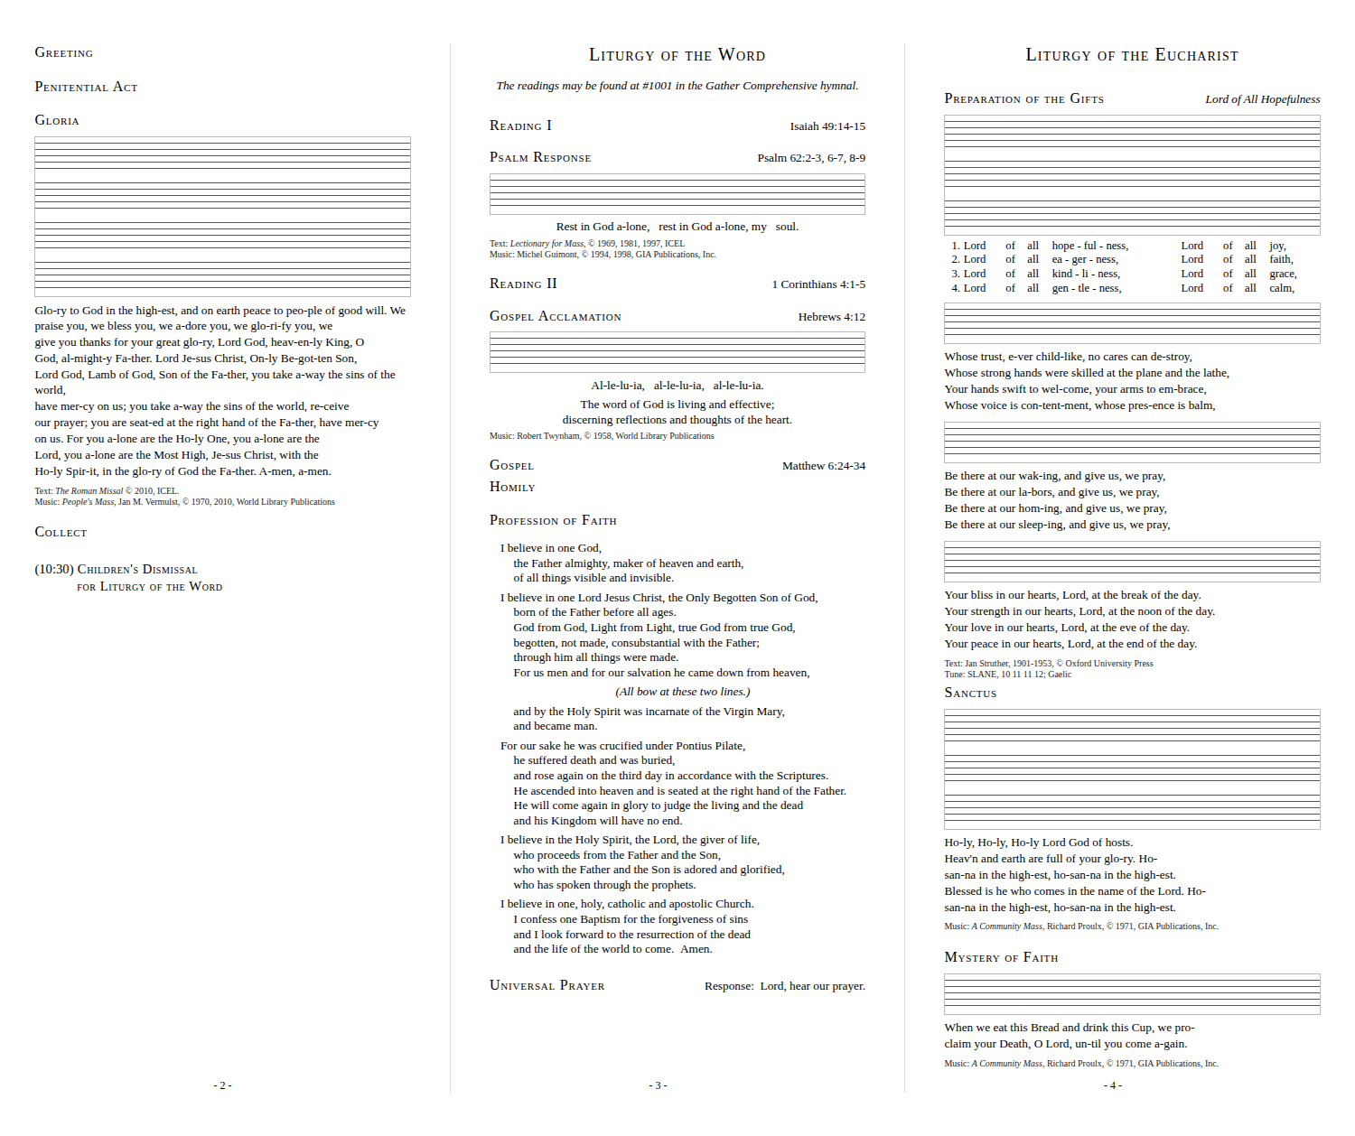Greeting
Penitential Act
Gloria
Glo-ry to God in the high-est, and on earth peace to peo-ple of good will. We
praise you, we bless you, we a-dore you, we glo-ri-fy you, we
give you thanks for your great glo-ry, Lord God, heav-en-ly King, O
God, al-might-y Fa-ther. Lord Je-sus Christ, On-ly Be-got-ten Son,
Lord God, Lamb of God, Son of the Fa-ther, you take a-way the sins of the world,
have mer-cy on us; you take a-way the sins of the world, re-ceive
our prayer; you are seat-ed at the right hand of the Fa-ther, have mer-cy
on us. For you a-lone are the Ho-ly One, you a-lone are the
Lord, you a-lone are the Most High, Je-sus Christ, with the
Ho-ly Spir-it, in the glo-ry of God the Fa-ther. A-men, a-men.
Text: The Roman Missal © 2010, ICEL.
Music: People's Mass, Jan M. Vermulst, © 1970, 2010, World Library Publications
Collect
(10:30) Children's Dismissal for Liturgy of the Word
- 2 -
Liturgy of the Word
The readings may be found at #1001 in the Gather Comprehensive hymnal.
Reading I
Isaiah 49:14-15
Psalm Response
Psalm 62:2-3, 6-7, 8-9
Rest in God a-lone, rest in God a-lone, my soul.
Text: Lectionary for Mass, © 1969, 1981, 1997, ICEL
Music: Michel Guimont, © 1994, 1998, GIA Publications, Inc.
Reading II
1 Corinthians 4:1-5
Gospel Acclamation
Hebrews 4:12
Al-le-lu-ia, al-le-lu-ia, al-le-lu-ia.
The word of God is living and effective;
discerning reflections and thoughts of the heart.
Music: Robert Twynham, © 1958, World Library Publications
Gospel
Matthew 6:24-34
Homily
Profession of Faith
I believe in one God, the Father almighty, maker of heaven and earth, of all things visible and invisible.
I believe in one Lord Jesus Christ, the Only Begotten Son of God, born of the Father before all ages. God from God, Light from Light, true God from true God, begotten, not made, consubstantial with the Father; through him all things were made. For us men and for our salvation he came down from heaven,
(All bow at these two lines.)
and by the Holy Spirit was incarnate of the Virgin Mary, and became man.
For our sake he was crucified under Pontius Pilate, he suffered death and was buried, and rose again on the third day in accordance with the Scriptures. He ascended into heaven and is seated at the right hand of the Father. He will come again in glory to judge the living and the dead and his Kingdom will have no end.
I believe in the Holy Spirit, the Lord, the giver of life, who proceeds from the Father and the Son, who with the Father and the Son is adored and glorified, who has spoken through the prophets.
I believe in one, holy, catholic and apostolic Church. I confess one Baptism for the forgiveness of sins and I look forward to the resurrection of the dead and the life of the world to come. Amen.
Universal Prayer
Response: Lord, hear our prayer.
- 3 -
Liturgy of the Eucharist
Preparation of the Gifts
Lord of All Hopefulness
| 1. | Lord | of | all | hope - ful - ness, | Lord | of | all | joy, |
| 2. | Lord | of | all | ea - ger - ness, | Lord | of | all | faith, |
| 3. | Lord | of | all | kind - li - ness, | Lord | of | all | grace, |
| 4. | Lord | of | all | gen - tle - ness, | Lord | of | all | calm, |
Whose trust, e-ver child-like, no cares can de-stroy,
Whose strong hands were skilled at the plane and the lathe,
Your hands swift to wel-come, your arms to em-brace,
Whose voice is con-tent-ment, whose pres-ence is balm,
Be there at our wak-ing, and give us, we pray,
Be there at our la-bors, and give us, we pray,
Be there at our hom-ing, and give us, we pray,
Be there at our sleep-ing, and give us, we pray,
Your bliss in our hearts, Lord, at the break of the day.
Your strength in our hearts, Lord, at the noon of the day.
Your love in our hearts, Lord, at the eve of the day.
Your peace in our hearts, Lord, at the end of the day.
Text: Jan Struther, 1901-1953, © Oxford University Press
Tune: SLANE, 10 11 11 12; Gaelic
Sanctus
Ho-ly, Ho-ly, Ho-ly Lord God of hosts.
Heav'n and earth are full of your glo-ry. Ho-
san-na in the high-est, ho-san-na in the high-est.
Blessed is he who comes in the name of the Lord. Ho-
san-na in the high-est, ho-san-na in the high-est.
Music: A Community Mass, Richard Proulx, © 1971, GIA Publications, Inc.
Mystery of Faith
When we eat this Bread and drink this Cup, we pro-
claim your Death, O Lord, un-til you come a-gain.
Music: A Community Mass, Richard Proulx, © 1971, GIA Publications, Inc.
- 4 -